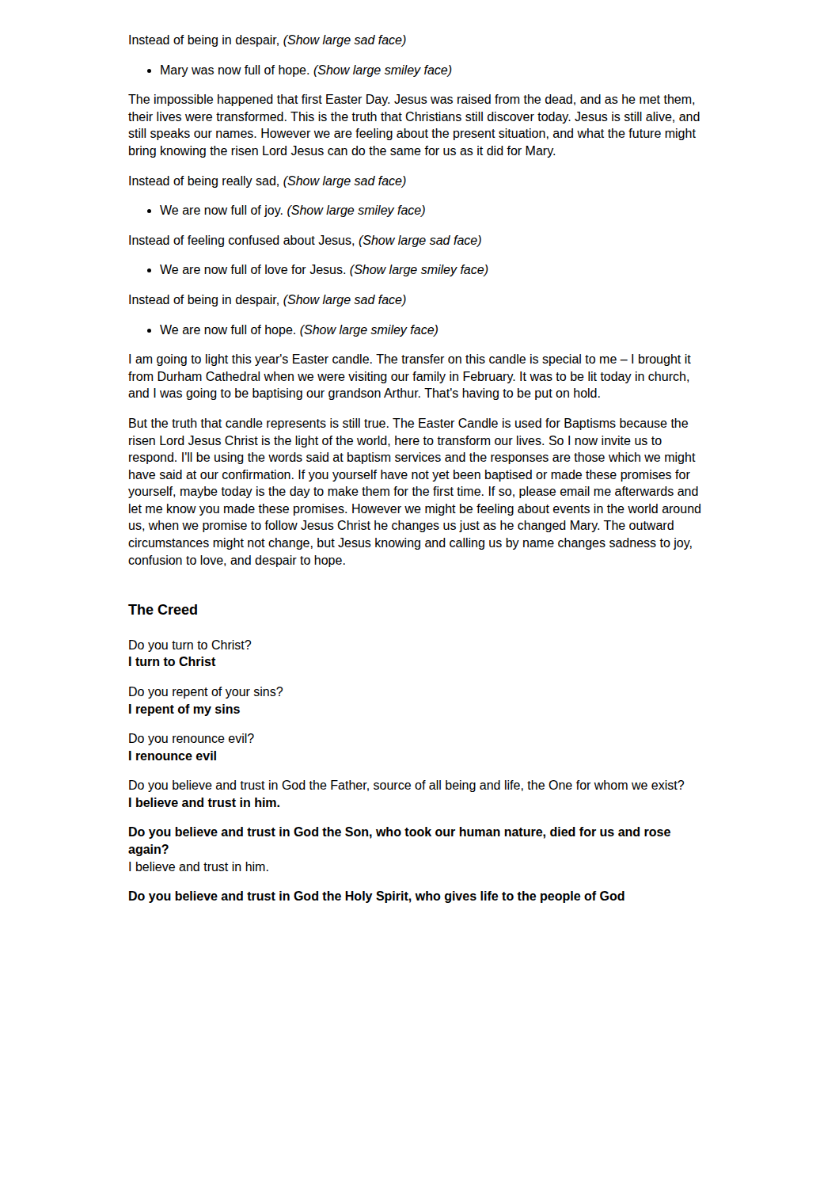Instead of being in despair, (Show large sad face)
Mary was now full of hope. (Show large smiley face)
The impossible happened that first Easter Day. Jesus was raised from the dead, and as he met them, their lives were transformed. This is the truth that Christians still discover today. Jesus is still alive, and still speaks our names. However we are feeling about the present situation, and what the future might bring knowing the risen Lord Jesus can do the same for us as it did for Mary.
Instead of being really sad, (Show large sad face)
We are now full of joy. (Show large smiley face)
Instead of feeling confused about Jesus, (Show large sad face)
We are now full of love for Jesus. (Show large smiley face)
Instead of being in despair, (Show large sad face)
We are now full of hope. (Show large smiley face)
I am going to light this year's Easter candle. The transfer on this candle is special to me – I brought it from Durham Cathedral when we were visiting our family in February. It was to be lit today in church, and I was going to be baptising our grandson Arthur. That's having to be put on hold.
But the truth that candle represents is still true. The Easter Candle is used for Baptisms because the risen Lord Jesus Christ is the light of the world, here to transform our lives. So I now invite us to respond. I'll be using the words said at baptism services and the responses are those which we might have said at our confirmation. If you yourself have not yet been baptised or made these promises for yourself, maybe today is the day to make them for the first time. If so, please email me afterwards and let me know you made these promises. However we might be feeling about events in the world around us, when we promise to follow Jesus Christ he changes us just as he changed Mary. The outward circumstances might not change, but Jesus knowing and calling us by name changes sadness to joy, confusion to love, and despair to hope.
The Creed
Do you turn to Christ?
I turn to Christ
Do you repent of your sins?
I repent of my sins
Do you renounce evil?
I renounce evil
Do you believe and trust in God the Father, source of all being and life, the One for whom we exist?
I believe and trust in him.
Do you believe and trust in God the Son, who took our human nature, died for us and rose again?
I believe and trust in him.
Do you believe and trust in God the Holy Spirit, who gives life to the people of God